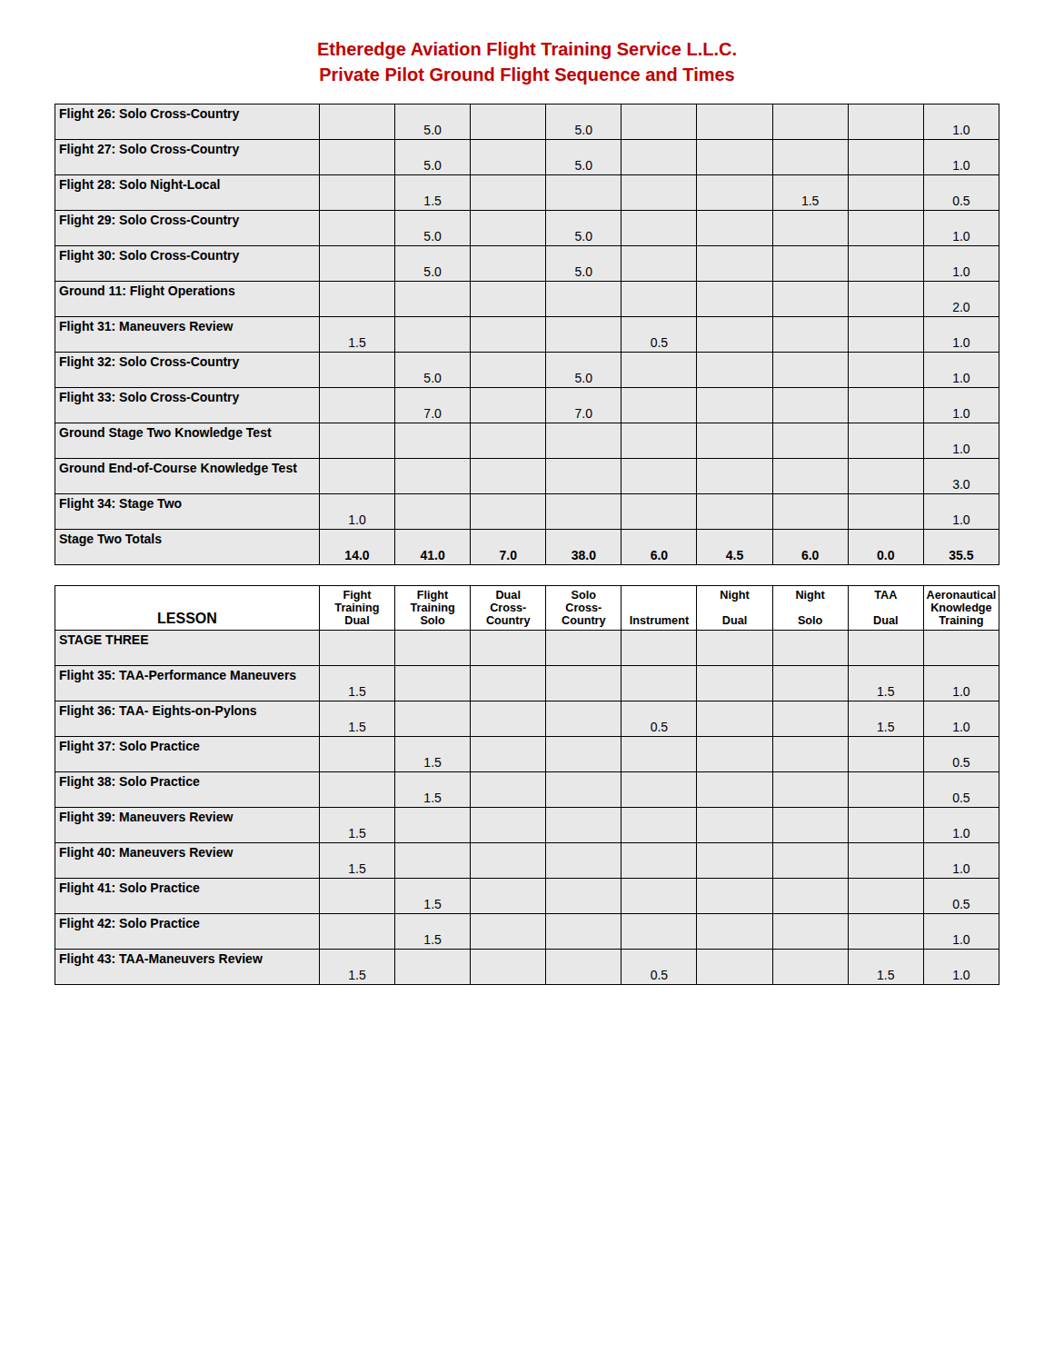Etheredge Aviation Flight Training Service L.L.C.
Private Pilot Ground Flight Sequence and Times
| Flight 26: Solo Cross-Country | | 5.0 | | 5.0 | | | | | 1.0 |
| Flight 27: Solo Cross-Country | | 5.0 | | 5.0 | | | | | 1.0 |
| Flight 28: Solo Night-Local | | 1.5 | | | | | 1.5 | | 0.5 |
| Flight 29: Solo Cross-Country | | 5.0 | | 5.0 | | | | | 1.0 |
| Flight 30: Solo Cross-Country | | 5.0 | | 5.0 | | | | | 1.0 |
| Ground 11: Flight Operations | | | | | | | | | 2.0 |
| Flight 31: Maneuvers Review | 1.5 | | | | 0.5 | | | | 1.0 |
| Flight 32: Solo Cross-Country | | 5.0 | | 5.0 | | | | | 1.0 |
| Flight 33: Solo Cross-Country | | 7.0 | | 7.0 | | | | | 1.0 |
| Ground Stage Two Knowledge Test | | | | | | | | | 1.0 |
| Ground End-of-Course Knowledge Test | | | | | | | | | 3.0 |
| Flight 34: Stage Two | 1.0 | | | | | | | | 1.0 |
| Stage Two Totals | 14.0 | 41.0 | 7.0 | 38.0 | 6.0 | 4.5 | 6.0 | 0.0 | 35.5 |
| LESSON | Fight Training Dual | Flight Training Solo | Dual Cross- Country | Solo Cross- Country | Instrument | Night Dual | Night Solo | TAA Dual | Aeronautical Knowledge Training |
| STAGE THREE | | | | | | | | | |
| Flight 35: TAA-Performance Maneuvers | 1.5 | | | | | | | 1.5 | 1.0 |
| Flight 36: TAA- Eights-on-Pylons | 1.5 | | | | 0.5 | | | 1.5 | 1.0 |
| Flight 37: Solo Practice | | 1.5 | | | | | | | 0.5 |
| Flight 38: Solo Practice | | 1.5 | | | | | | | 0.5 |
| Flight 39: Maneuvers Review | 1.5 | | | | | | | | 1.0 |
| Flight 40: Maneuvers Review | 1.5 | | | | | | | | 1.0 |
| Flight 41: Solo Practice | | 1.5 | | | | | | | 0.5 |
| Flight 42: Solo Practice | | 1.5 | | | | | | | 1.0 |
| Flight 43: TAA-Maneuvers Review | 1.5 | | | | 0.5 | | | 1.5 | 1.0 |